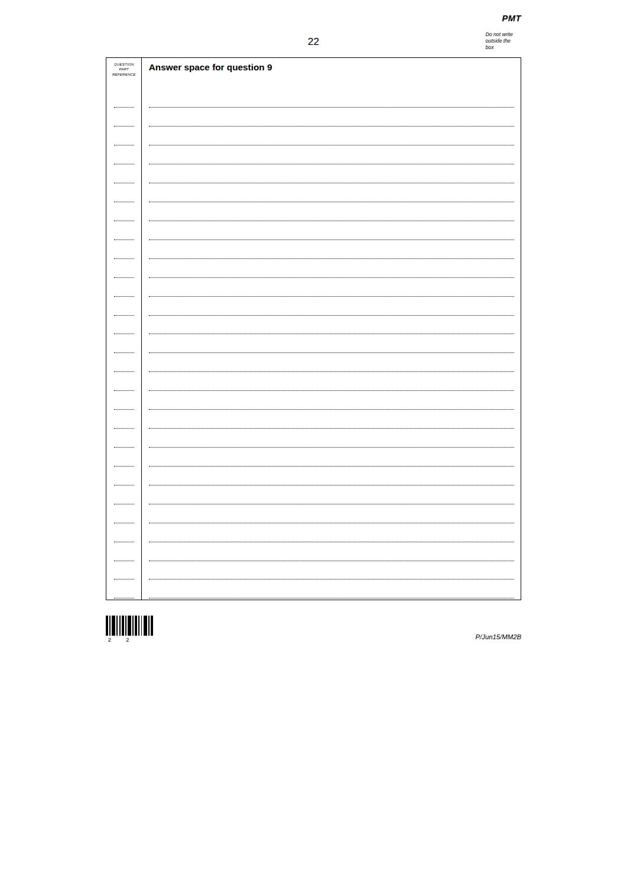PMT
22
Do not write
outside the
box
Question
Part
Reference
Answer space for question 9
2 2
P/Jun15/MM2B